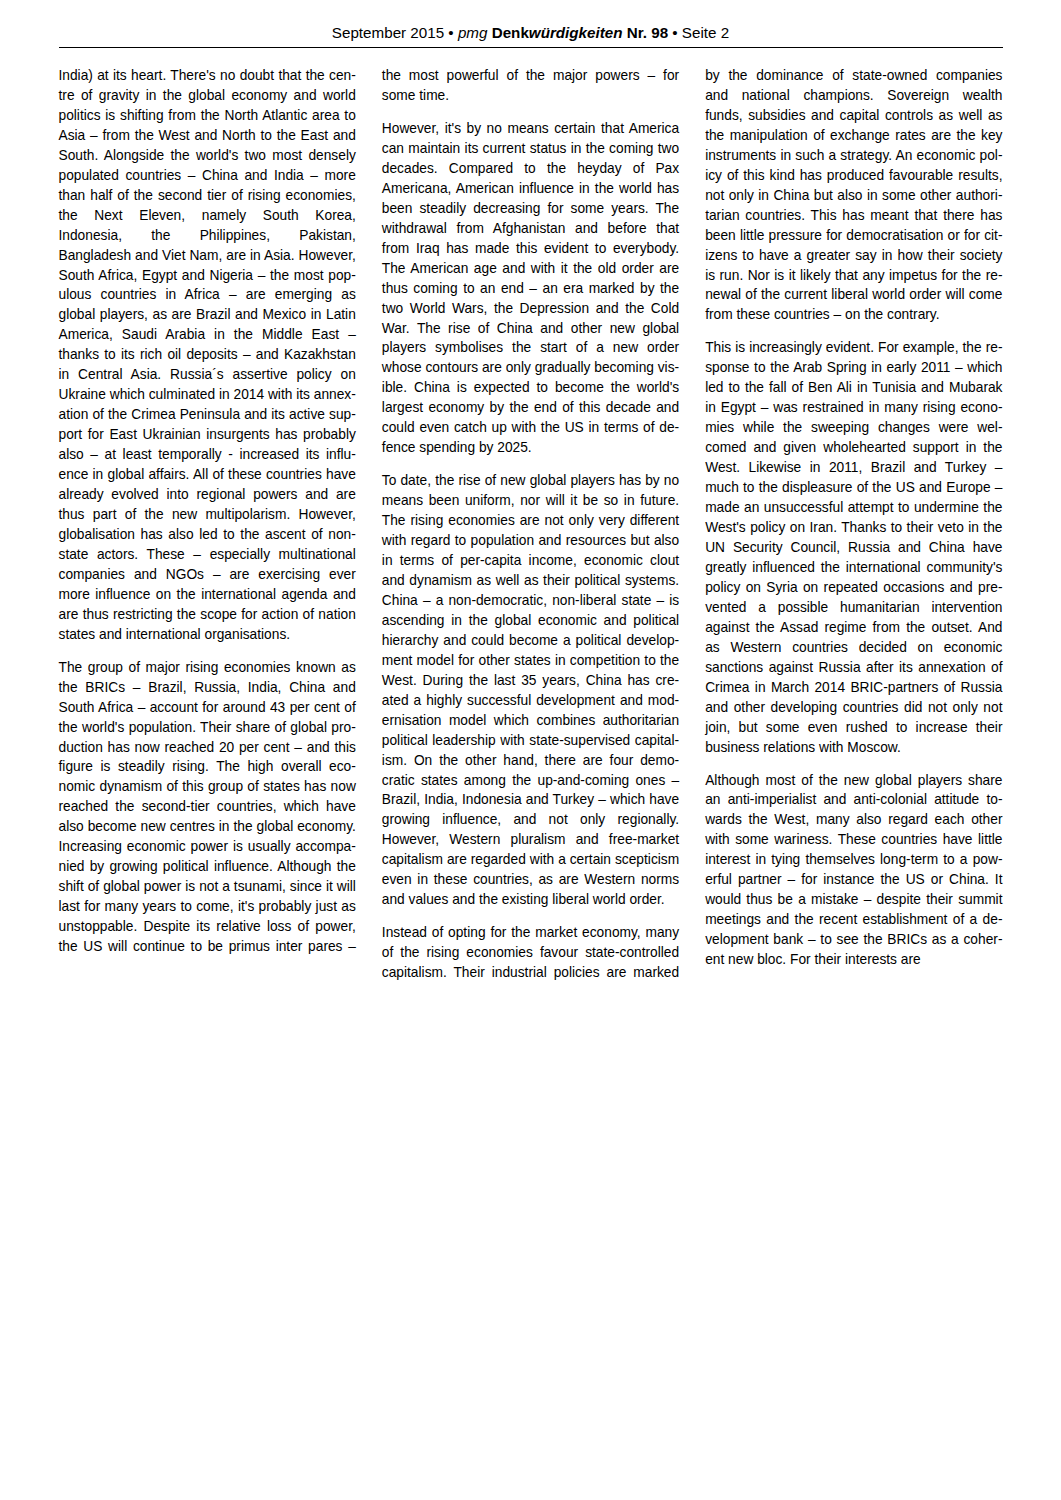September 2015 • pmg Denkwürdigkeiten Nr. 98 • Seite 2
India) at its heart. There's no doubt that the centre of gravity in the global economy and world politics is shifting from the North Atlantic area to Asia – from the West and North to the East and South. Alongside the world's two most densely populated countries – China and India – more than half of the second tier of rising economies, the Next Eleven, namely South Korea, Indonesia, the Philippines, Pakistan, Bangladesh and Viet Nam, are in Asia. However, South Africa, Egypt and Nigeria – the most populous countries in Africa – are emerging as global players, as are Brazil and Mexico in Latin America, Saudi Arabia in the Middle East – thanks to its rich oil deposits – and Kazakhstan in Central Asia. Russia´s assertive policy on Ukraine which culminated in 2014 with its annexation of the Crimea Peninsula and its active support for East Ukrainian insurgents has probably also – at least temporally - increased its influence in global affairs. All of these countries have already evolved into regional powers and are thus part of the new multipolarism. However, globalisation has also led to the ascent of non-state actors. These – especially multinational companies and NGOs – are exercising ever more influence on the international agenda and are thus restricting the scope for action of nation states and international organisations.
The group of major rising economies known as the BRICs – Brazil, Russia, India, China and South Africa – account for around 43 per cent of the world's population. Their share of global production has now reached 20 per cent – and this figure is steadily rising. The high overall economic dynamism of this group of states has now reached the second-tier countries, which have also become new centres in the global economy. Increasing economic power is usually accompanied by growing political influence. Although the shift of global power is not a tsunami, since it will last for many years to come, it's probably just as unstoppable. Despite its relative loss of power, the US will continue to be primus inter pares – the most powerful of the major powers – for some time.
However, it's by no means certain that America can maintain its current status in the coming two decades. Compared to the heyday of Pax Americana, American influence in the world has been steadily decreasing for some years. The withdrawal from Afghanistan and before that from Iraq has made this evident to everybody. The American age and with it the old order are thus coming to an end – an era marked by the two World Wars, the Depression and the Cold War. The rise of China and other new global players symbolises the start of a new order whose contours are only gradually becoming visible. China is expected to become the world's largest economy by the end of this decade and could even catch up with the US in terms of defence spending by 2025.
To date, the rise of new global players has by no means been uniform, nor will it be so in future. The rising economies are not only very different with regard to population and resources but also in terms of per-capita income, economic clout and dynamism as well as their political systems. China – a non-democratic, non-liberal state – is ascending in the global economic and political hierarchy and could become a political development model for other states in competition to the West. During the last 35 years, China has created a highly successful development and modernisation model which combines authoritarian political leadership with state-supervised capitalism. On the other hand, there are four democratic states among the up-and-coming ones – Brazil, India, Indonesia and Turkey – which have growing influence, and not only regionally. However, Western pluralism and free-market capitalism are regarded with a certain scepticism even in these countries, as are Western norms and values and the existing liberal world order.
Instead of opting for the market economy, many of the rising economies favour state-controlled capitalism. Their industrial policies are marked by the dominance of state-owned companies and national champions. Sovereign wealth funds, subsidies and capital controls as well as the manipulation of exchange rates are the key instruments in such a strategy. An economic policy of this kind has produced favourable results, not only in China but also in some other authoritarian countries. This has meant that there has been little pressure for democratisation or for citizens to have a greater say in how their society is run. Nor is it likely that any impetus for the renewal of the current liberal world order will come from these countries – on the contrary.
This is increasingly evident. For example, the response to the Arab Spring in early 2011 – which led to the fall of Ben Ali in Tunisia and Mubarak in Egypt – was restrained in many rising economies while the sweeping changes were welcomed and given wholehearted support in the West. Likewise in 2011, Brazil and Turkey – much to the displeasure of the US and Europe – made an unsuccessful attempt to undermine the West's policy on Iran. Thanks to their veto in the UN Security Council, Russia and China have greatly influenced the international community's policy on Syria on repeated occasions and prevented a possible humanitarian intervention against the Assad regime from the outset. And as Western countries decided on economic sanctions against Russia after its annexation of Crimea in March 2014 BRIC-partners of Russia and other developing countries did not only not join, but some even rushed to increase their business relations with Moscow.
Although most of the new global players share an anti-imperialist and anti-colonial attitude towards the West, many also regard each other with some wariness. These countries have little interest in tying themselves long-term to a powerful partner – for instance the US or China. It would thus be a mistake – despite their summit meetings and the recent establishment of a development bank – to see the BRICs as a coherent new bloc. For their interests are